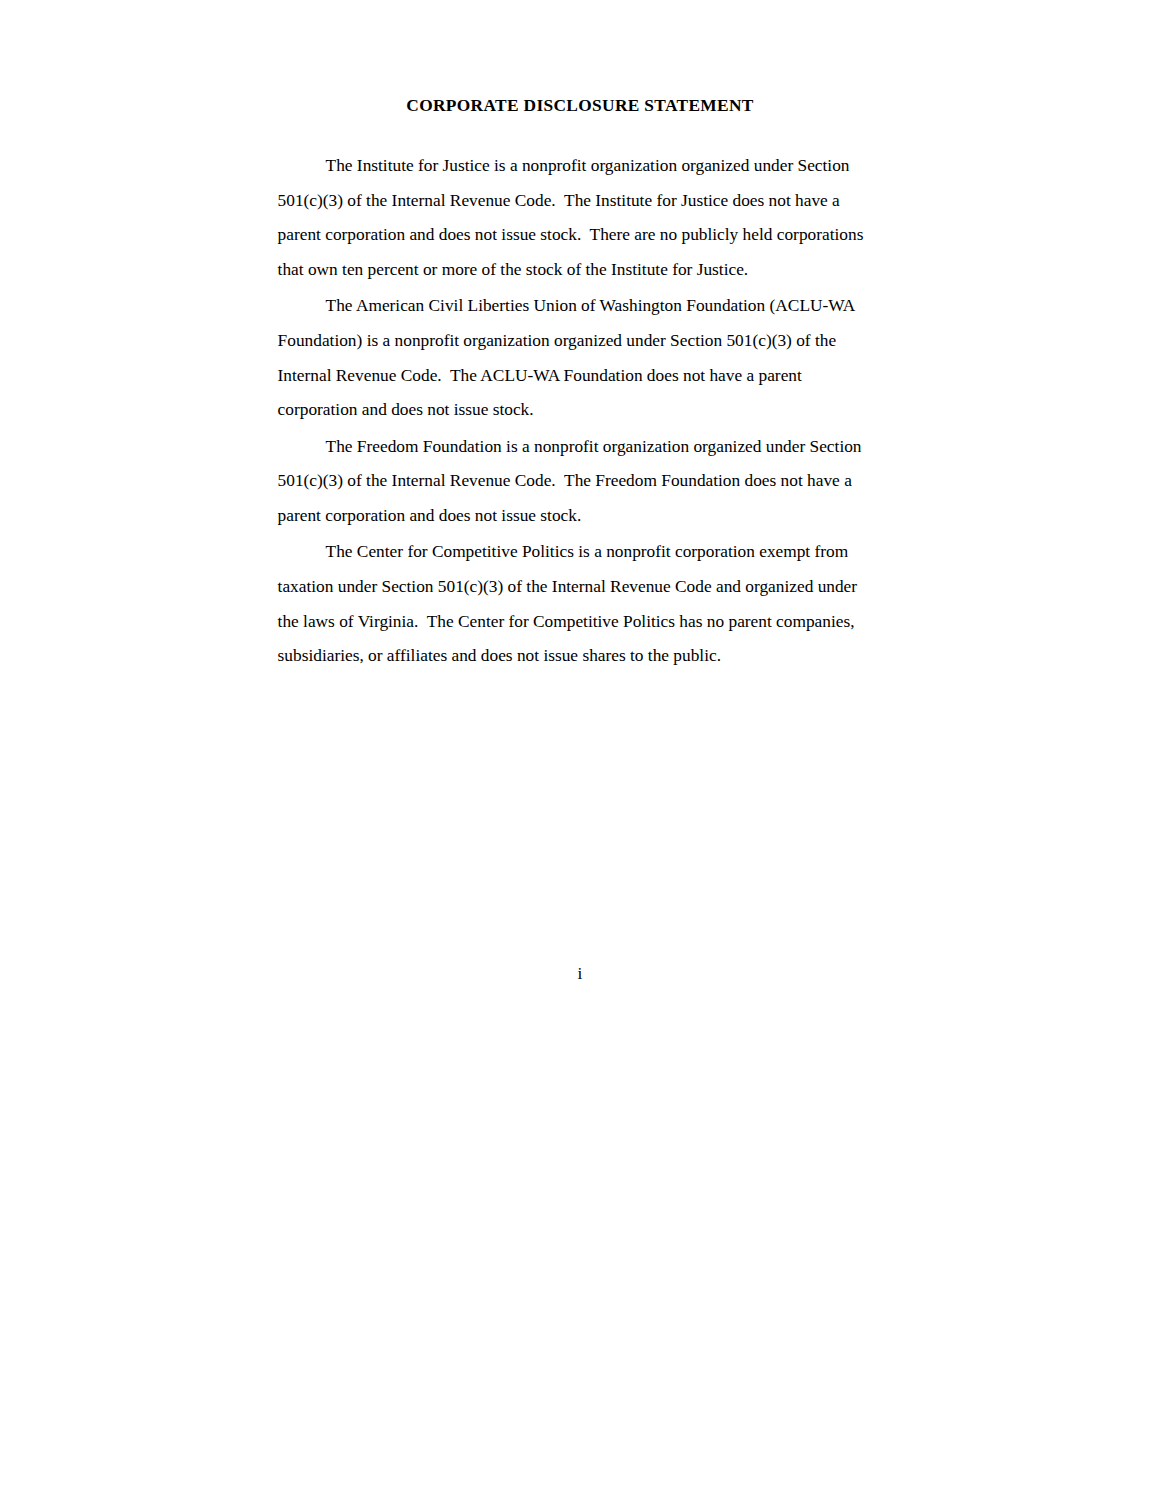Corporate Disclosure Statement
The Institute for Justice is a nonprofit organization organized under Section 501(c)(3) of the Internal Revenue Code. The Institute for Justice does not have a parent corporation and does not issue stock. There are no publicly held corporations that own ten percent or more of the stock of the Institute for Justice.
The American Civil Liberties Union of Washington Foundation (ACLU-WA Foundation) is a nonprofit organization organized under Section 501(c)(3) of the Internal Revenue Code. The ACLU-WA Foundation does not have a parent corporation and does not issue stock.
The Freedom Foundation is a nonprofit organization organized under Section 501(c)(3) of the Internal Revenue Code. The Freedom Foundation does not have a parent corporation and does not issue stock.
The Center for Competitive Politics is a nonprofit corporation exempt from taxation under Section 501(c)(3) of the Internal Revenue Code and organized under the laws of Virginia. The Center for Competitive Politics has no parent companies, subsidiaries, or affiliates and does not issue shares to the public.
i